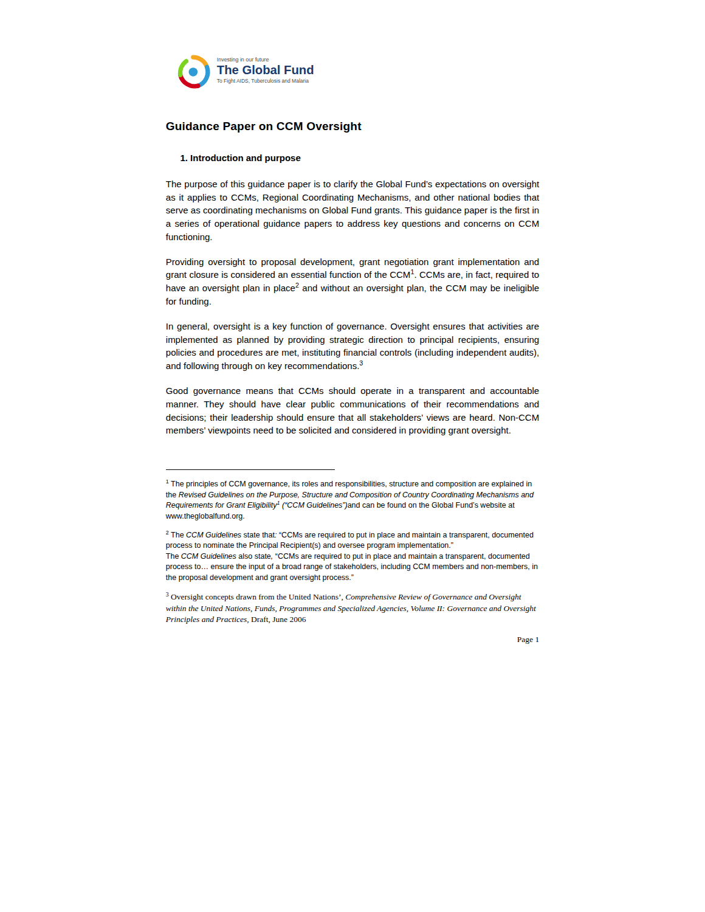Investing in our future The Global Fund To Fight AIDS, Tuberculosis and Malaria
Guidance Paper on CCM Oversight
Introduction and purpose
The purpose of this guidance paper is to clarify the Global Fund’s expectations on oversight as it applies to CCMs, Regional Coordinating Mechanisms, and other national bodies that serve as coordinating mechanisms on Global Fund grants. This guidance paper is the first in a series of operational guidance papers to address key questions and concerns on CCM functioning.
Providing oversight to proposal development, grant negotiation grant implementation and grant closure is considered an essential function of the CCM1. CCMs are, in fact, required to have an oversight plan in place2 and without an oversight plan, the CCM may be ineligible for funding.
In general, oversight is a key function of governance. Oversight ensures that activities are implemented as planned by providing strategic direction to principal recipients, ensuring policies and procedures are met, instituting financial controls (including independent audits), and following through on key recommendations.3
Good governance means that CCMs should operate in a transparent and accountable manner. They should have clear public communications of their recommendations and decisions; their leadership should ensure that all stakeholders’ views are heard. Non-CCM members’ viewpoints need to be solicited and considered in providing grant oversight.
1 The principles of CCM governance, its roles and responsibilities, structure and composition are explained in the Revised Guidelines on the Purpose, Structure and Composition of Country Coordinating Mechanisms and Requirements for Grant Eligibility1 (“CCM Guidelines”) and can be found on the Global Fund’s website at www.theglobalfund.org.
2 The CCM Guidelines state that: “CCMs are required to put in place and maintain a transparent, documented process to nominate the Principal Recipient(s) and oversee program implementation.”
The CCM Guidelines also state, “CCMs are required to put in place and maintain a transparent, documented process to… ensure the input of a broad range of stakeholders, including CCM members and non-members, in the proposal development and grant oversight process.”
3 Oversight concepts drawn from the United Nations’, Comprehensive Review of Governance and Oversight within the United Nations, Funds, Programmes and Specialized Agencies, Volume II: Governance and Oversight Principles and Practices, Draft, June 2006
Page 1